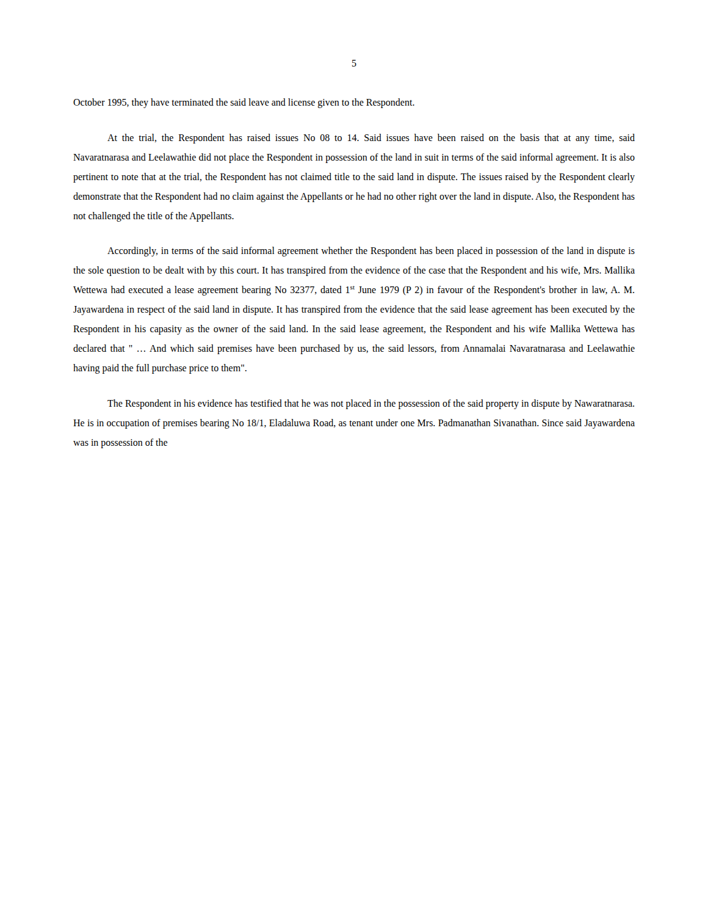5
October 1995, they have terminated the said leave and license given to the Respondent.
At the trial, the Respondent has raised issues No 08 to 14. Said issues have been raised on the basis that at any time, said Navaratnarasa and Leelawathie did not place the Respondent in possession of the land in suit in terms of the said informal agreement. It is also pertinent to note that at the trial, the Respondent has not claimed title to the said land in dispute. The issues raised by the Respondent clearly demonstrate that the Respondent had no claim against the Appellants or he had no other right over the land in dispute. Also, the Respondent has not challenged the title of the Appellants.
Accordingly, in terms of the said informal agreement whether the Respondent has been placed in possession of the land in dispute is the sole question to be dealt with by this court. It has transpired from the evidence of the case that the Respondent and his wife, Mrs. Mallika Wettewa had executed a lease agreement bearing No 32377, dated 1st June 1979 (P 2) in favour of the Respondent's brother in law, A. M. Jayawardena in respect of the said land in dispute. It has transpired from the evidence that the said lease agreement has been executed by the Respondent in his capasity as the owner of the said land. In the said lease agreement, the Respondent and his wife Mallika Wettewa has declared that " … And which said premises have been purchased by us, the said lessors, from Annamalai Navaratnarasa and Leelawathie having paid the full purchase price to them".
The Respondent in his evidence has testified that he was not placed in the possession of the said property in dispute by Nawaratnarasa. He is in occupation of premises bearing No 18/1, Eladaluwa Road, as tenant under one Mrs. Padmanathan Sivanathan. Since said Jayawardena was in possession of the